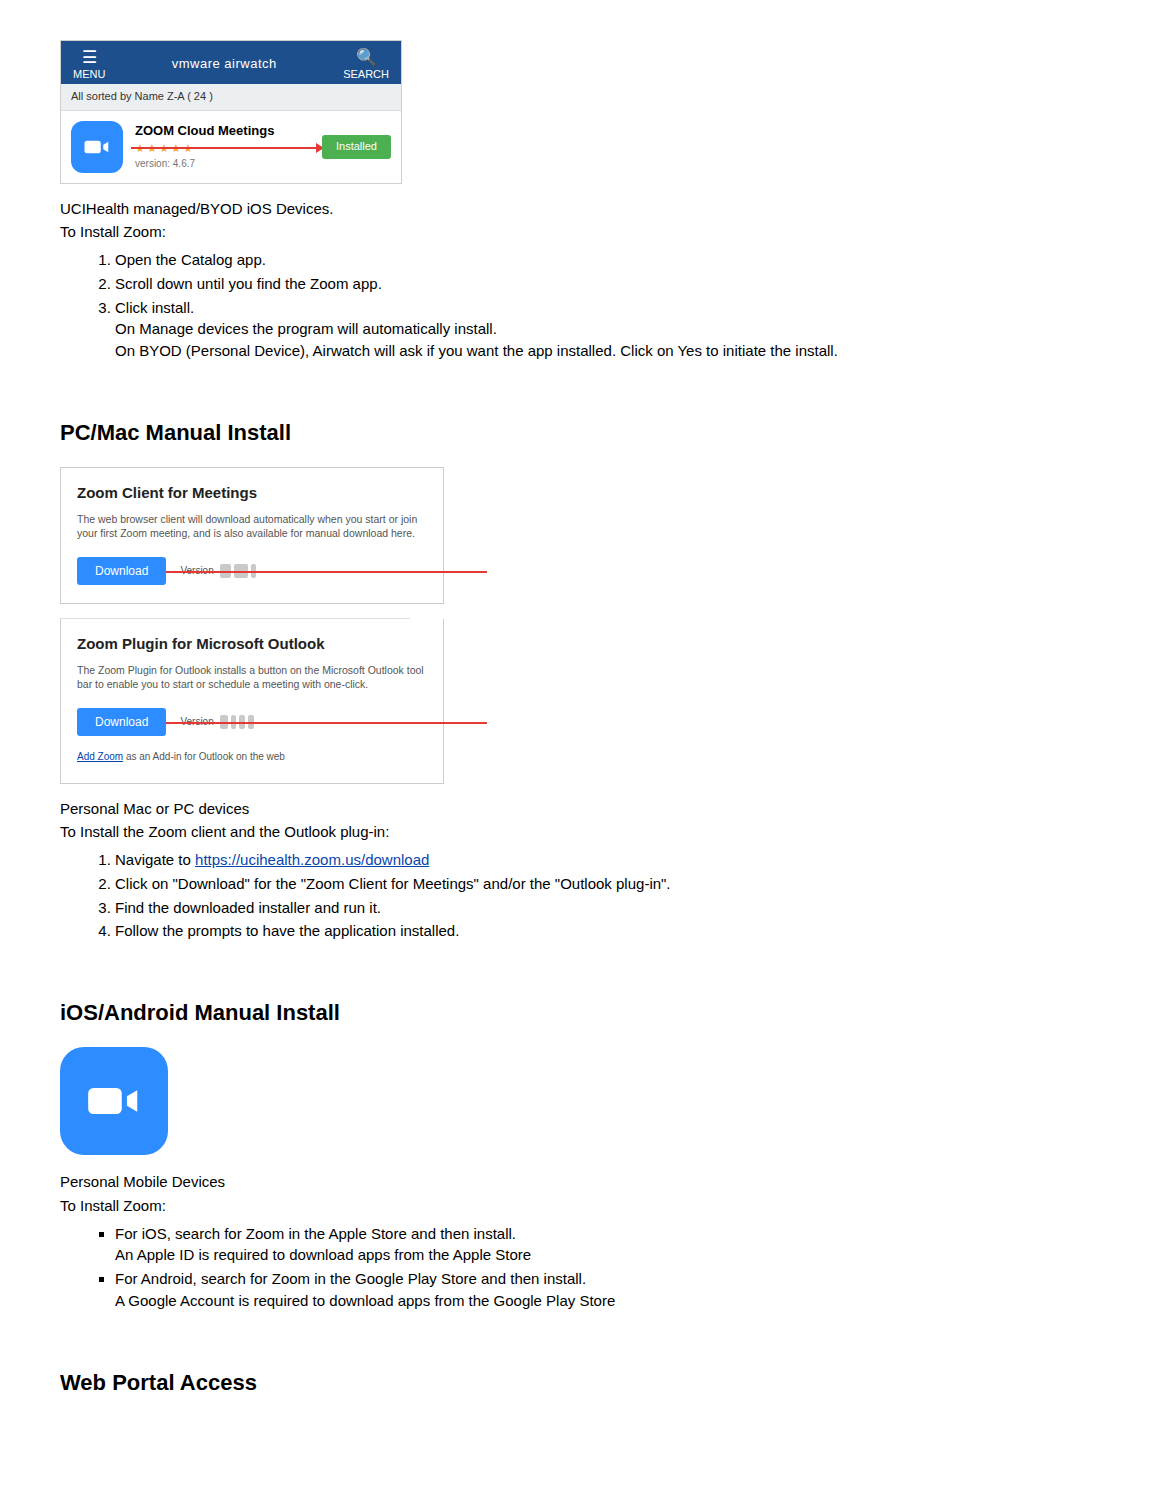☰MENU
vmware airwatch
🔍SEARCH
All sorted by Name Z-A ( 24 )
ZOOM Cloud Meetings
★★★★★
version: 4.6.7
Installed
UCIHealth managed/BYOD iOS Devices.
To Install Zoom:
Open the Catalog app.
Scroll down until you find the Zoom app.
Click install.
On Manage devices the program will automatically install.
On BYOD (Personal Device), Airwatch will ask if you want the app installed. Click on Yes to initiate the install.
PC/Mac Manual Install
Zoom Client for Meetings
The web browser client will download automatically when you start or join your first Zoom meeting, and is also available for manual download here.
Download
Version
Zoom Plugin for Microsoft Outlook
The Zoom Plugin for Outlook installs a button on the Microsoft Outlook tool bar to enable you to start or schedule a meeting with one-click.
Download
Version
Add Zoom as an Add-in for Outlook on the web
Personal Mac or PC devices
To Install the Zoom client and the Outlook plug-in:
Navigate to https://ucihealth.zoom.us/download
Click on "Download" for the "Zoom Client for Meetings" and/or the "Outlook plug-in".
Find the downloaded installer and run it.
Follow the prompts to have the application installed.
iOS/Android Manual Install
Personal Mobile Devices
To Install Zoom:
For iOS, search for Zoom in the Apple Store and then install.
An Apple ID is required to download apps from the Apple Store
For Android, search for Zoom in the Google Play Store and then install.
A Google Account is required to download apps from the Google Play Store
Web Portal Access